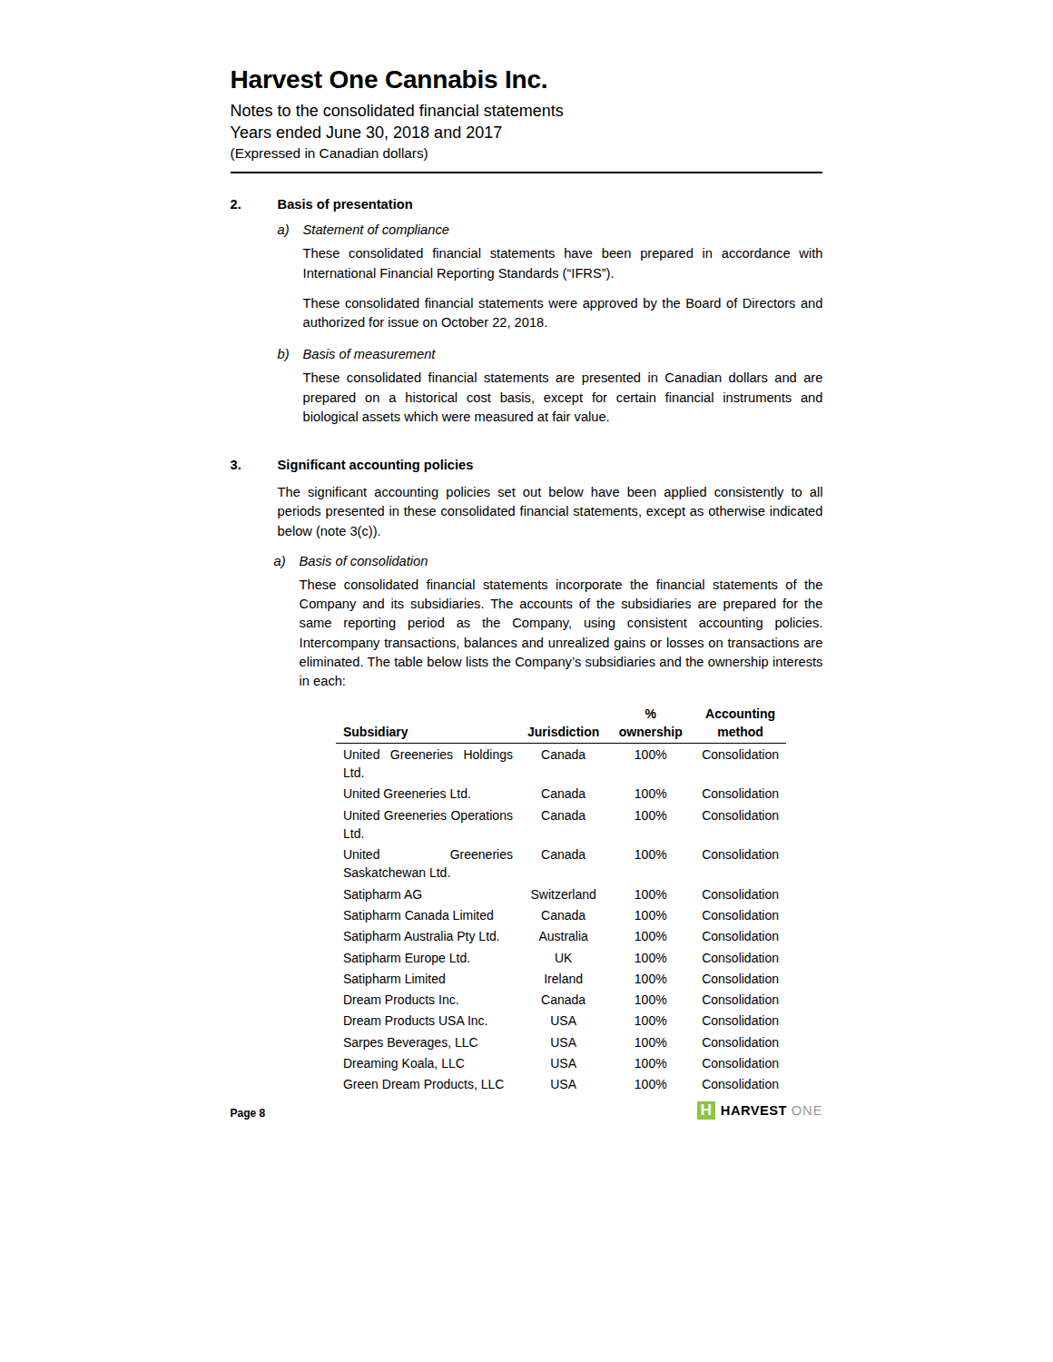Harvest One Cannabis Inc.
Notes to the consolidated financial statements
Years ended June 30, 2018 and 2017
(Expressed in Canadian dollars)
2. Basis of presentation
a) Statement of compliance
These consolidated financial statements have been prepared in accordance with International Financial Reporting Standards (“IFRS”).
These consolidated financial statements were approved by the Board of Directors and authorized for issue on October 22, 2018.
b) Basis of measurement
These consolidated financial statements are presented in Canadian dollars and are prepared on a historical cost basis, except for certain financial instruments and biological assets which were measured at fair value.
3. Significant accounting policies
The significant accounting policies set out below have been applied consistently to all periods presented in these consolidated financial statements, except as otherwise indicated below (note 3(c)).
a) Basis of consolidation
These consolidated financial statements incorporate the financial statements of the Company and its subsidiaries. The accounts of the subsidiaries are prepared for the same reporting period as the Company, using consistent accounting policies. Intercompany transactions, balances and unrealized gains or losses on transactions are eliminated. The table below lists the Company’s subsidiaries and the ownership interests in each:
| Subsidiary | Jurisdiction | % ownership | Accounting method |
| --- | --- | --- | --- |
| United Greeneries Holdings Ltd. | Canada | 100% | Consolidation |
| United Greeneries Ltd. | Canada | 100% | Consolidation |
| United Greeneries Operations Ltd. | Canada | 100% | Consolidation |
| United Greeneries Saskatchewan Ltd. | Canada | 100% | Consolidation |
| Satipharm AG | Switzerland | 100% | Consolidation |
| Satipharm Canada Limited | Canada | 100% | Consolidation |
| Satipharm Australia Pty Ltd. | Australia | 100% | Consolidation |
| Satipharm Europe Ltd. | UK | 100% | Consolidation |
| Satipharm Limited | Ireland | 100% | Consolidation |
| Dream Products Inc. | Canada | 100% | Consolidation |
| Dream Products USA Inc. | USA | 100% | Consolidation |
| Sarpes Beverages, LLC | USA | 100% | Consolidation |
| Dreaming Koala, LLC | USA | 100% | Consolidation |
| Green Dream Products, LLC | USA | 100% | Consolidation |
Page 8
H
HARVEST ONE